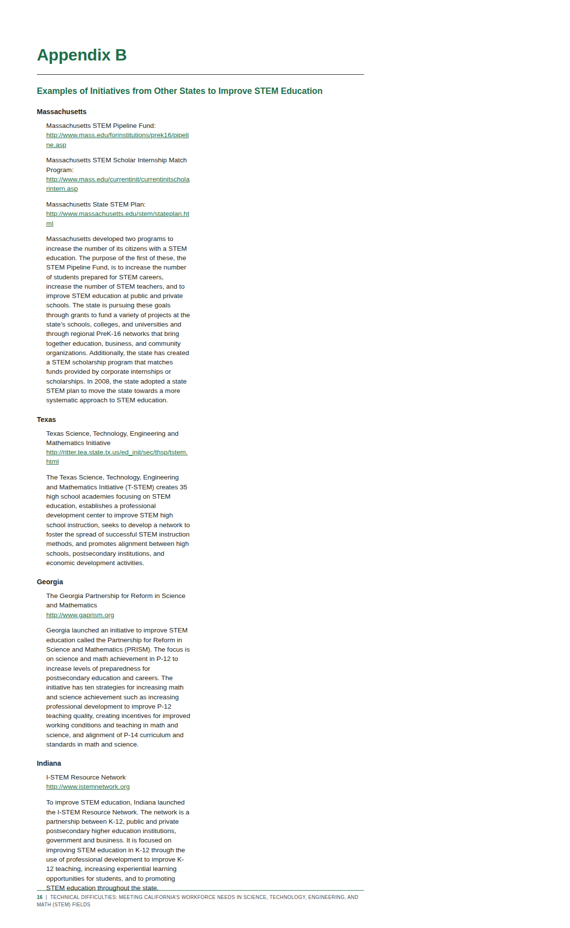Appendix B
Examples of Initiatives from Other States to Improve STEM Education
Massachusetts
Massachusetts STEM Pipeline Fund:
http://www.mass.edu/forinstitutions/prek16/pipeline.asp
Massachusetts STEM Scholar Internship Match Program:
http://www.mass.edu/currentinit/currentinitscholarintern.asp
Massachusetts State STEM Plan:
http://www.massachusetts.edu/stem/stateplan.html
Massachusetts developed two programs to increase the number of its citizens with a STEM education. The purpose of the first of these, the STEM Pipeline Fund, is to increase the number of students prepared for STEM careers, increase the number of STEM teachers, and to improve STEM education at public and private schools. The state is pursuing these goals through grants to fund a variety of projects at the state’s schools, colleges, and universities and through regional PreK-16 networks that bring together education, business, and community organizations. Additionally, the state has created a STEM scholarship program that matches funds provided by corporate internships or scholarships. In 2008, the state adopted a state STEM plan to move the state towards a more systematic approach to STEM education.
Texas
Texas Science, Technology, Engineering and Mathematics Initiative
http://ritter.tea.state.tx.us/ed_init/sec/thsp/tstem.html
The Texas Science, Technology, Engineering and Mathematics Initiative (T-STEM) creates 35 high school academies focusing on STEM education, establishes a professional development center to improve STEM high school instruction, seeks to develop a network to foster the spread of successful STEM instruction methods, and promotes alignment between high schools, postsecondary institutions, and economic development activities.
Georgia
The Georgia Partnership for Reform in Science and Mathematics
http://www.gaprism.org
Georgia launched an initiative to improve STEM education called the Partnership for Reform in Science and Mathematics (PRISM). The focus is on science and math achievement in P-12 to increase levels of preparedness for postsecondary education and careers. The initiative has ten strategies for increasing math and science achievement such as increasing professional development to improve P-12 teaching quality, creating incentives for improved working conditions and teaching in math and science, and alignment of P-14 curriculum and standards in math and science.
Indiana
I-STEM Resource Network
http://www.istemnetwork.org
To improve STEM education, Indiana launched the I-STEM Resource Network. The network is a partnership between K-12, public and private postsecondary higher education institutions, government and business. It is focused on improving STEM education in K-12 through the use of professional development to improve K-12 teaching, increasing experiential learning opportunities for students, and to promoting STEM education throughout the state.
16 | Technical Difficulties: Meeting California’s Workforce Needs in Science, Technology, Engineering, and Math (STEM) Fields